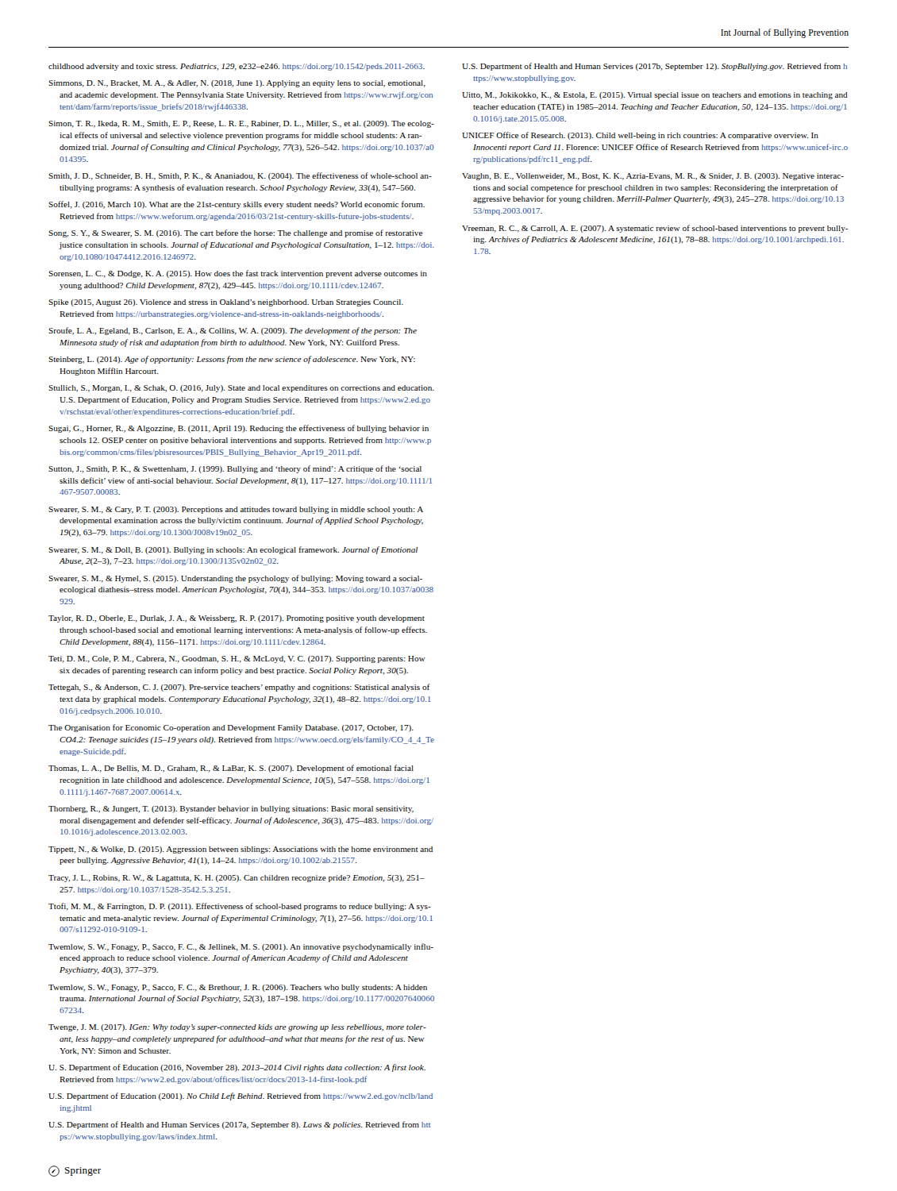Int Journal of Bullying Prevention
childhood adversity and toxic stress. Pediatrics, 129, e232–e246. https://doi.org/10.1542/peds.2011-2663.
Simmons, D. N., Bracket, M. A., & Adler, N. (2018, June 1). Applying an equity lens to social, emotional, and academic development. The Pennsylvania State University. Retrieved from https://www.rwjf.org/content/dam/farm/reports/issue_briefs/2018/rwjf446338.
Simon, T. R., Ikeda, R. M., Smith, E. P., Reese, L. R. E., Rabiner, D. L., Miller, S., et al. (2009). The ecological effects of universal and selective violence prevention programs for middle school students: A randomized trial. Journal of Consulting and Clinical Psychology, 77(3), 526–542. https://doi.org/10.1037/a0014395.
Smith, J. D., Schneider, B. H., Smith, P. K., & Ananiadou, K. (2004). The effectiveness of whole-school antibullying programs: A synthesis of evaluation research. School Psychology Review, 33(4), 547–560.
Soffel, J. (2016, March 10). What are the 21st-century skills every student needs? World economic forum. Retrieved from https://www.weforum.org/agenda/2016/03/21st-century-skills-future-jobs-students/.
Song, S. Y., & Swearer, S. M. (2016). The cart before the horse: The challenge and promise of restorative justice consultation in schools. Journal of Educational and Psychological Consultation, 1–12. https://doi.org/10.1080/10474412.2016.1246972.
Sorensen, L. C., & Dodge, K. A. (2015). How does the fast track intervention prevent adverse outcomes in young adulthood? Child Development, 87(2), 429–445. https://doi.org/10.1111/cdev.12467.
Spike (2015, August 26). Violence and stress in Oakland’s neighborhood. Urban Strategies Council. Retrieved from https://urbanstrategies.org/violence-and-stress-in-oaklands-neighborhoods/.
Sroufe, L. A., Egeland, B., Carlson, E. A., & Collins, W. A. (2009). The development of the person: The Minnesota study of risk and adaptation from birth to adulthood. New York, NY: Guilford Press.
Steinberg, L. (2014). Age of opportunity: Lessons from the new science of adolescence. New York, NY: Houghton Mifflin Harcourt.
Stullich, S., Morgan, I., & Schak, O. (2016, July). State and local expenditures on corrections and education. U.S. Department of Education, Policy and Program Studies Service. Retrieved from https://www2.ed.gov/rschstat/eval/other/expenditures-corrections-education/brief.pdf.
Sugai, G., Horner, R., & Algozzine, B. (2011, April 19). Reducing the effectiveness of bullying behavior in schools 12. OSEP center on positive behavioral interventions and supports. Retrieved from http://www.pbis.org/common/cms/files/pbisresources/PBIS_Bullying_Behavior_Apr19_2011.pdf.
Sutton, J., Smith, P. K., & Swettenham, J. (1999). Bullying and ‘theory of mind’: A critique of the ‘social skills deficit’ view of anti-social behaviour. Social Development, 8(1), 117–127. https://doi.org/10.1111/1467-9507.00083.
Swearer, S. M., & Cary, P. T. (2003). Perceptions and attitudes toward bullying in middle school youth: A developmental examination across the bully/victim continuum. Journal of Applied School Psychology, 19(2), 63–79. https://doi.org/10.1300/J008v19n02_05.
Swearer, S. M., & Doll, B. (2001). Bullying in schools: An ecological framework. Journal of Emotional Abuse, 2(2–3), 7–23. https://doi.org/10.1300/J135v02n02_02.
Swearer, S. M., & Hymel, S. (2015). Understanding the psychology of bullying: Moving toward a social-ecological diathesis–stress model. American Psychologist, 70(4), 344–353. https://doi.org/10.1037/a0038929.
Taylor, R. D., Oberle, E., Durlak, J. A., & Weissberg, R. P. (2017). Promoting positive youth development through school-based social and emotional learning interventions: A meta-analysis of follow-up effects. Child Development, 88(4), 1156–1171. https://doi.org/10.1111/cdev.12864.
Teti, D. M., Cole, P. M., Cabrera, N., Goodman, S. H., & McLoyd, V. C. (2017). Supporting parents: How six decades of parenting research can inform policy and best practice. Social Policy Report, 30(5).
Tettegah, S., & Anderson, C. J. (2007). Pre-service teachers’ empathy and cognitions: Statistical analysis of text data by graphical models. Contemporary Educational Psychology, 32(1), 48–82. https://doi.org/10.1016/j.cedpsych.2006.10.010.
The Organisation for Economic Co-operation and Development Family Database. (2017, October, 17). CO4.2: Teenage suicides (15–19 years old). Retrieved from https://www.oecd.org/els/family/CO_4_4_Teenage-Suicide.pdf.
Thomas, L. A., De Bellis, M. D., Graham, R., & LaBar, K. S. (2007). Development of emotional facial recognition in late childhood and adolescence. Developmental Science, 10(5), 547–558. https://doi.org/10.1111/j.1467-7687.2007.00614.x.
Thornberg, R., & Jungert, T. (2013). Bystander behavior in bullying situations: Basic moral sensitivity, moral disengagement and defender self-efficacy. Journal of Adolescence, 36(3), 475–483. https://doi.org/10.1016/j.adolescence.2013.02.003.
Tippett, N., & Wolke, D. (2015). Aggression between siblings: Associations with the home environment and peer bullying. Aggressive Behavior, 41(1), 14–24. https://doi.org/10.1002/ab.21557.
Tracy, J. L., Robins, R. W., & Lagattuta, K. H. (2005). Can children recognize pride? Emotion, 5(3), 251–257. https://doi.org/10.1037/1528-3542.5.3.251.
Ttofi, M. M., & Farrington, D. P. (2011). Effectiveness of school-based programs to reduce bullying: A systematic and meta-analytic review. Journal of Experimental Criminology, 7(1), 27–56. https://doi.org/10.1007/s11292-010-9109-1.
Twemlow, S. W., Fonagy, P., Sacco, F. C., & Jellinek, M. S. (2001). An innovative psychodynamically influenced approach to reduce school violence. Journal of American Academy of Child and Adolescent Psychiatry, 40(3), 377–379.
Twemlow, S. W., Fonagy, P., Sacco, F. C., & Brethour, J. R. (2006). Teachers who bully students: A hidden trauma. International Journal of Social Psychiatry, 52(3), 187–198. https://doi.org/10.1177/0020764006067234.
Twenge, J. M. (2017). IGen: Why today’s super-connected kids are growing up less rebellious, more tolerant, less happy–and completely unprepared for adulthood–and what that means for the rest of us. New York, NY: Simon and Schuster.
U. S. Department of Education (2016, November 28). 2013–2014 Civil rights data collection: A first look. Retrieved from https://www2.ed.gov/about/offices/list/ocr/docs/2013-14-first-look.pdf
U.S. Department of Education (2001). No Child Left Behind. Retrieved from https://www2.ed.gov/nclb/landing.jhtml
U.S. Department of Health and Human Services (2017a, September 8). Laws & policies. Retrieved from https://www.stopbullying.gov/laws/index.html.
U.S. Department of Health and Human Services (2017b, September 12). StopBullying.gov. Retrieved from https://www.stopbullying.gov.
Uitto, M., Jokikokko, K., & Estola, E. (2015). Virtual special issue on teachers and emotions in teaching and teacher education (TATE) in 1985–2014. Teaching and Teacher Education, 50, 124–135. https://doi.org/10.1016/j.tate.2015.05.008.
UNICEF Office of Research. (2013). Child well-being in rich countries: A comparative overview. In Innocenti report Card 11. Florence: UNICEF Office of Research Retrieved from https://www.unicef-irc.org/publications/pdf/rc11_eng.pdf.
Vaughn, B. E., Vollenweider, M., Bost, K. K., Azria-Evans, M. R., & Snider, J. B. (2003). Negative interactions and social competence for preschool children in two samples: Reconsidering the interpretation of aggressive behavior for young children. Merrill-Palmer Quarterly, 49(3), 245–278. https://doi.org/10.1353/mpq.2003.0017.
Vreeman, R. C., & Carroll, A. E. (2007). A systematic review of school-based interventions to prevent bullying. Archives of Pediatrics & Adolescent Medicine, 161(1), 78–88. https://doi.org/10.1001/archpedi.161.1.78.
Springer